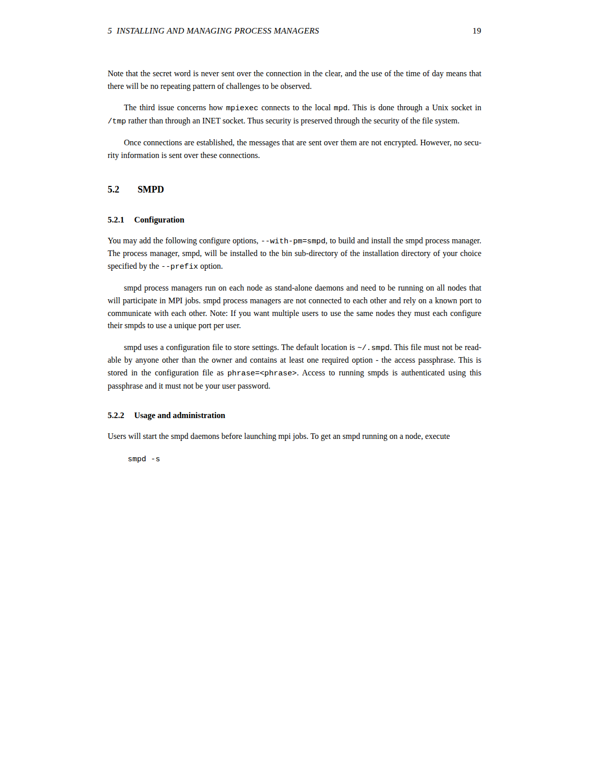5 Installing and Managing Process Managers 19
Note that the secret word is never sent over the connection in the clear, and the use of the time of day means that there will be no repeating pattern of challenges to be observed.
The third issue concerns how mpiexec connects to the local mpd. This is done through a Unix socket in /tmp rather than through an INET socket. Thus security is preserved through the security of the file system.
Once connections are established, the messages that are sent over them are not encrypted. However, no security information is sent over these connections.
5.2 SMPD
5.2.1 Configuration
You may add the following configure options, --with-pm=smpd, to build and install the smpd process manager. The process manager, smpd, will be installed to the bin sub-directory of the installation directory of your choice specified by the --prefix option.
smpd process managers run on each node as stand-alone daemons and need to be running on all nodes that will participate in MPI jobs. smpd process managers are not connected to each other and rely on a known port to communicate with each other. Note: If you want multiple users to use the same nodes they must each configure their smpds to use a unique port per user.
smpd uses a configuration file to store settings. The default location is ~/.smpd. This file must not be readable by anyone other than the owner and contains at least one required option - the access passphrase. This is stored in the configuration file as phrase=<phrase>. Access to running smpds is authenticated using this passphrase and it must not be your user password.
5.2.2 Usage and administration
Users will start the smpd daemons before launching mpi jobs. To get an smpd running on a node, execute
smpd -s